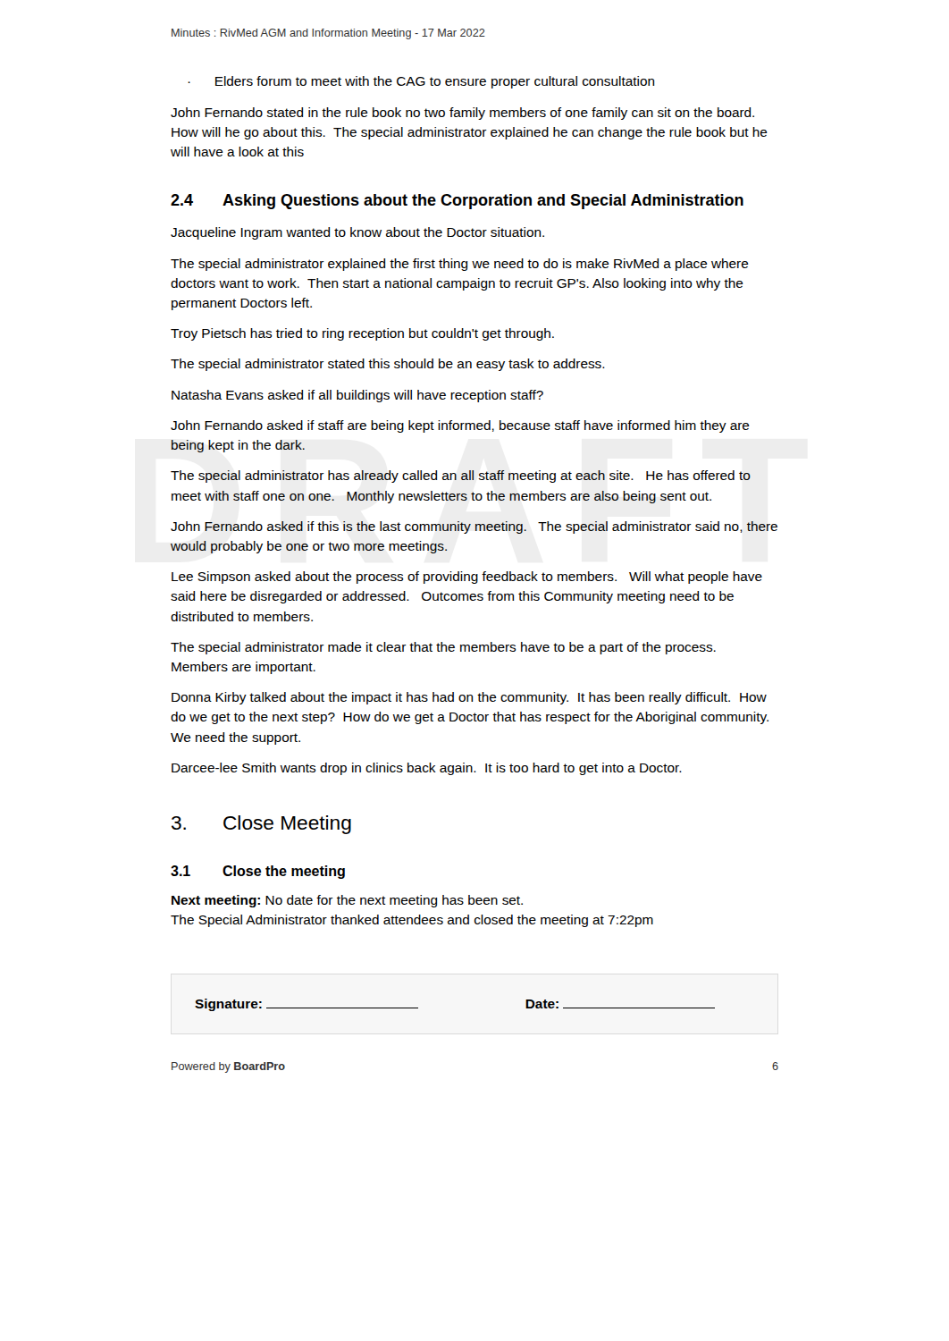Minutes : RivMed AGM and Information Meeting - 17 Mar 2022
DRAFT
· Elders forum to meet with the CAG to ensure proper cultural consultation
John Fernando stated in the rule book no two family members of one family can sit on the board. How will he go about this. The special administrator explained he can change the rule book but he will have a look at this
2.4 Asking Questions about the Corporation and Special Administration
Jacqueline Ingram wanted to know about the Doctor situation.
The special administrator explained the first thing we need to do is make RivMed a place where doctors want to work. Then start a national campaign to recruit GP's. Also looking into why the permanent Doctors left.
Troy Pietsch has tried to ring reception but couldn't get through.
The special administrator stated this should be an easy task to address.
Natasha Evans asked if all buildings will have reception staff?
John Fernando asked if staff are being kept informed, because staff have informed him they are being kept in the dark.
The special administrator has already called an all staff meeting at each site. He has offered to meet with staff one on one. Monthly newsletters to the members are also being sent out.
John Fernando asked if this is the last community meeting. The special administrator said no, there would probably be one or two more meetings.
Lee Simpson asked about the process of providing feedback to members. Will what people have said here be disregarded or addressed. Outcomes from this Community meeting need to be distributed to members.
The special administrator made it clear that the members have to be a part of the process. Members are important.
Donna Kirby talked about the impact it has had on the community. It has been really difficult. How do we get to the next step? How do we get a Doctor that has respect for the Aboriginal community. We need the support.
Darcee-lee Smith wants drop in clinics back again. It is too hard to get into a Doctor.
3. Close Meeting
3.1 Close the meeting
Next meeting: No date for the next meeting has been set.
The Special Administrator thanked attendees and closed the meeting at 7:22pm
Signature: Date:
Powered by BoardPro 6